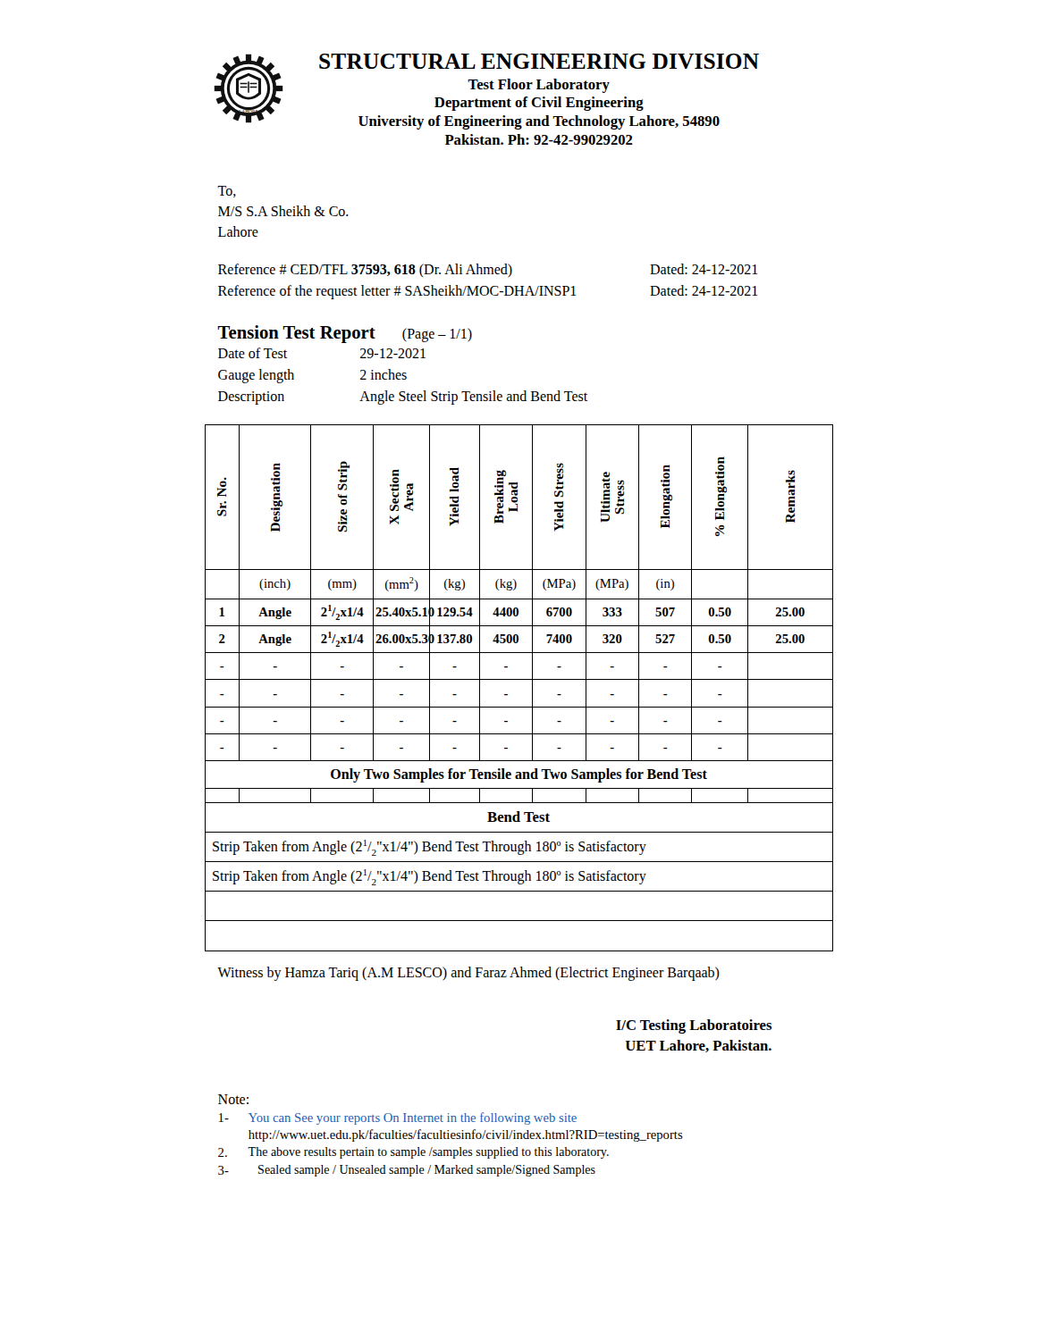LAHORE
STRUCTURAL ENGINEERING DIVISION
Test Floor Laboratory
Department of Civil Engineering
University of Engineering and Technology Lahore, 54890
Pakistan. Ph: 92-42-99029202
To,
M/S S.A Sheikh & Co.
Lahore
Reference # CED/TFL 37593, 618 (Dr. Ali Ahmed)
Dated: 24-12-2021
Reference of the request letter # SASheikh/MOC-DHA/INSP1
Dated: 24-12-2021
Tension Test Report
(Page – 1/1)
Date of Test
29-12-2021
Gauge length
2 inches
Description
Angle Steel Strip Tensile and Bend Test
| Sr. No. | Designation | Size of Strip | X Section Area | Yield load | Breaking Load | Yield Stress | Ultimate Stress | Elongation | % Elongation | Remarks |
| --- | --- | --- | --- | --- | --- | --- | --- | --- | --- | --- |
| | (inch) | (mm) | (mm 2 ) | (kg) | (kg) | (MPa) | (MPa) | (in) | | |
| 1 | Angle | 2 1 / 2 x1/4 | 25.40x5.10 | 129.54 | 4400 | 6700 | 333 | 507 | 0.50 | 25.00 |
| 2 | Angle | 2 1 / 2 x1/4 | 26.00x5.30 | 137.80 | 4500 | 7400 | 320 | 527 | 0.50 | 25.00 |
| - | - | - | - | - | - | - | - | - | - | |
| - | - | - | - | - | - | - | - | - | - | |
| - | - | - | - | - | - | - | - | - | - | |
| - | - | - | - | - | - | - | - | - | - | |
| Only Two Samples for Tensile and Two Samples for Bend Test |
| Bend Test |
| Strip Taken from Angle (2 1 / 2 "x1/4") Bend Test Through 180º is Satisfactory |
| Strip Taken from Angle (2 1 / 2 "x1/4") Bend Test Through 180º is Satisfactory |
Witness by Hamza Tariq (A.M LESCO) and Faraz Ahmed (Electrict Engineer Barqaab)
I/C Testing Laboratoires
UET Lahore, Pakistan.
Note:
1-You can See your reports On Internet in the following web site
http://www.uet.edu.pk/faculties/facultiesinfo/civil/index.html?RID=testing_reports
2. The above results pertain to sample /samples supplied to this laboratory.
3- Sealed sample / Unsealed sample / Marked sample/Signed Samples